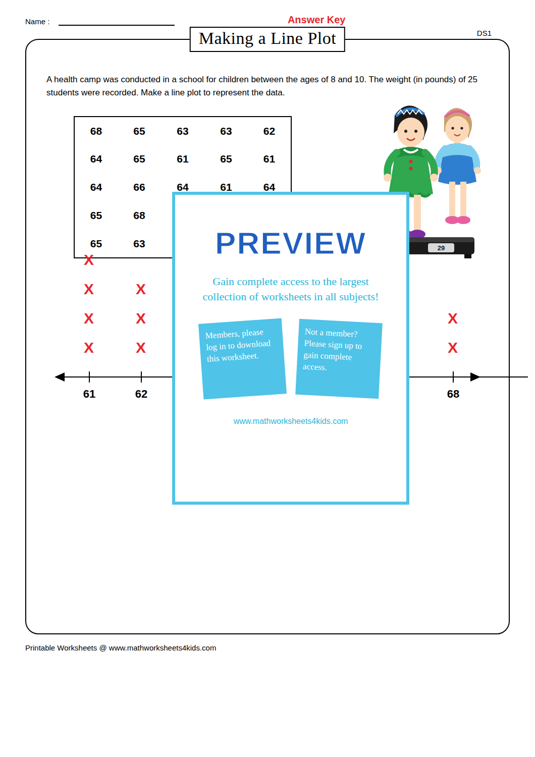Name : Answer Key
Making a Line Plot
DS1
A health camp was conducted in a school for children between the ages of 8 and 10. The weight (in pounds) of 25 students were recorded. Make a line plot to represent the data.
| 68 | 65 | 63 | 63 | 62 |
| 64 | 65 | 61 | 65 | 61 |
| 64 | 66 | 64 | 61 | 64 |
| 65 | 68 | | | |
| 65 | 63 | | | |
29
PREVIEW
Gain complete access to the largest
collection of worksheets in all subjects!
Members, please log in to download this worksheet.
Not a member? Please sign up to gain complete access.
www.mathworksheets4kids.com
X X X X X X X X X X X X X X
61
62
63
64
65
66
67
68
Weight (in pounds)
Printable Worksheets @ www.mathworksheets4kids.com